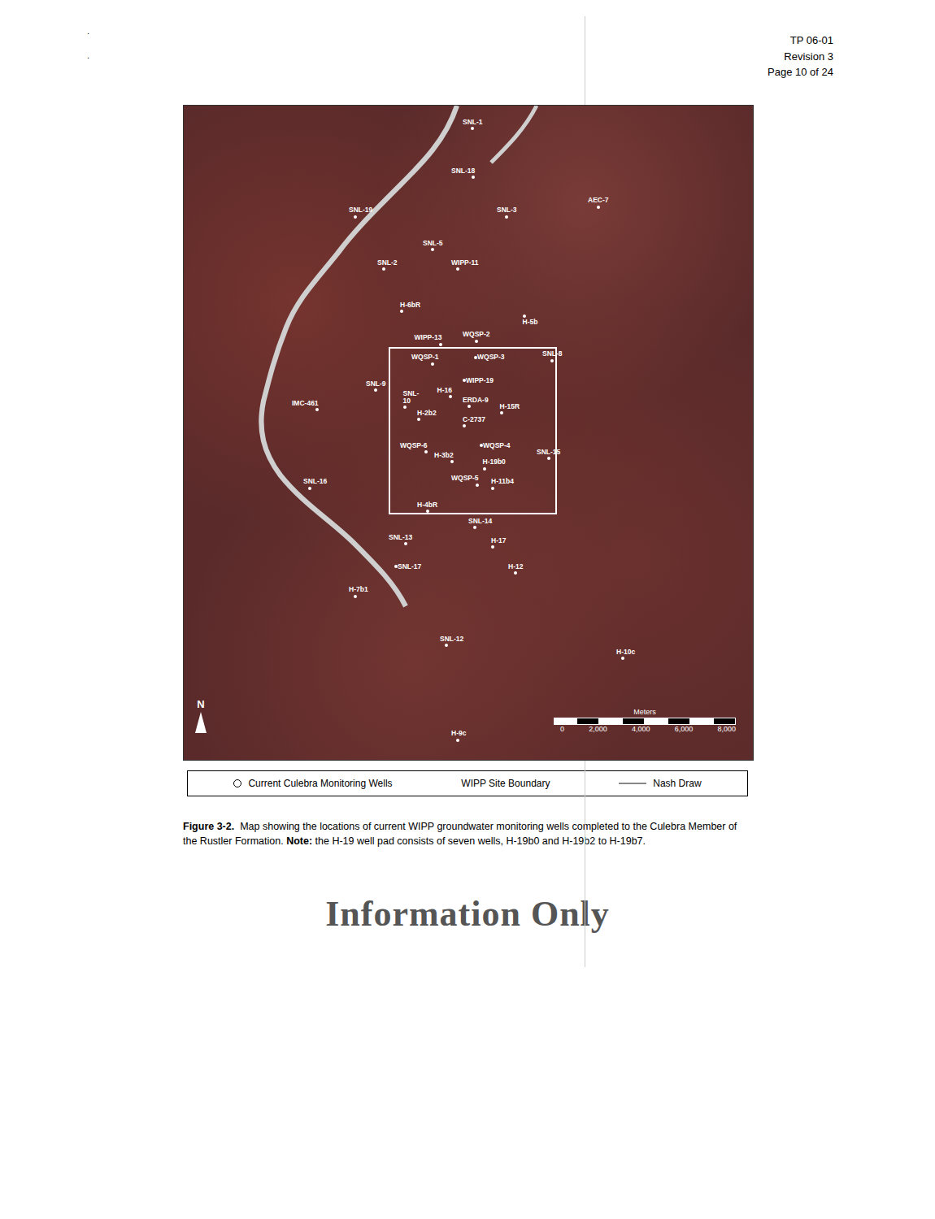.
.
TP 06-01
Revision 3
Page 10 of 24
SNL-1
SNL-18
SNL-19
SNL-3
AEC-7
SNL-5
SNL-2
WIPP-11
H-6bR
H-5b
WIPP-13
WQSP-2
WQSP-1
WQSP-3
SNL-8
SNL-9
WIPP-19
SNL-
10
H-16
ERDA-9
H-15R
IMC-461
H-2b2
C-2737
WQSP-6
H-3b2
WQSP-4
H-19b0
SNL-15
WQSP-5
H-11b4
SNL-16
H-4bR
SNL-14
SNL-13
H-17
SNL-17
H-12
H-7b1
SNL-12
H-10c
H-9c
N
Meters
02,0004,0006,0008,000
Current Culebra Monitoring Wells
WIPP Site Boundary
Nash Draw
Figure 3-2. Map showing the locations of current WIPP groundwater monitoring wells completed to the Culebra Member of the Rustler Formation. Note: the H-19 well pad consists of seven wells, H-19b0 and H-19b2 to H-19b7.
Information Only